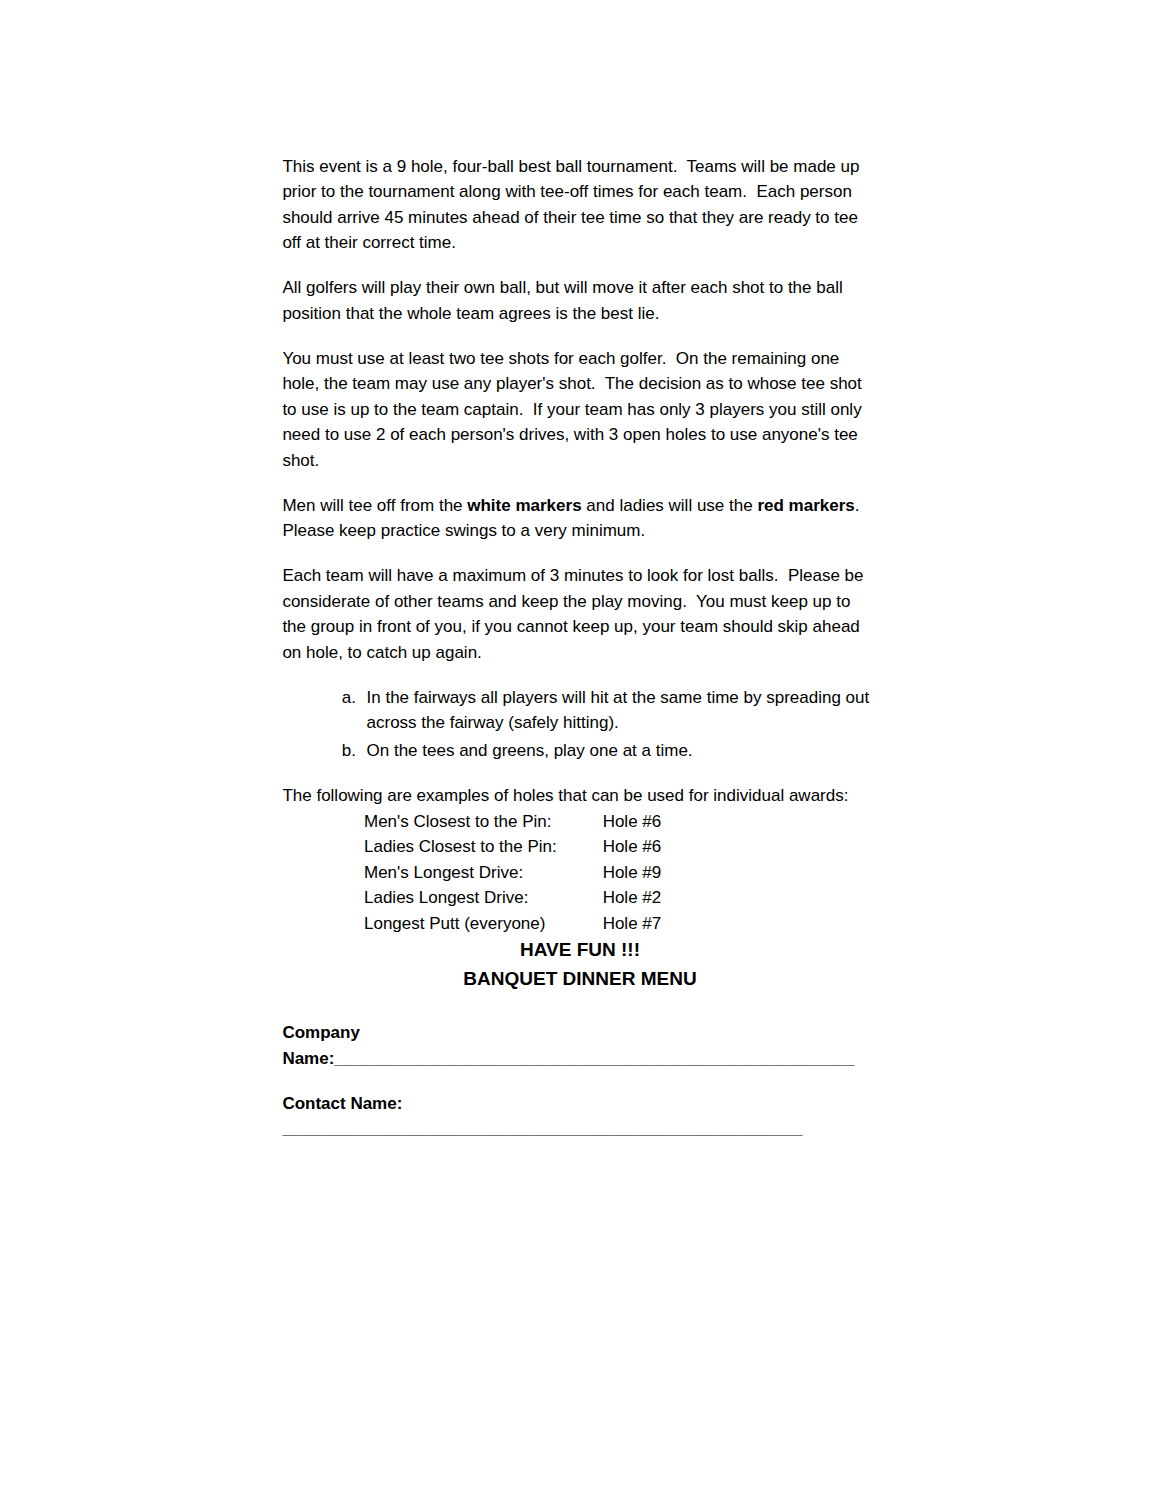This event is a 9 hole, four-ball best ball tournament. Teams will be made up prior to the tournament along with tee-off times for each team. Each person should arrive 45 minutes ahead of their tee time so that they are ready to tee off at their correct time.
All golfers will play their own ball, but will move it after each shot to the ball position that the whole team agrees is the best lie.
You must use at least two tee shots for each golfer. On the remaining one hole, the team may use any player's shot. The decision as to whose tee shot to use is up to the team captain. If your team has only 3 players you still only need to use 2 of each person's drives, with 3 open holes to use anyone's tee shot.
Men will tee off from the white markers and ladies will use the red markers. Please keep practice swings to a very minimum.
Each team will have a maximum of 3 minutes to look for lost balls. Please be considerate of other teams and keep the play moving. You must keep up to the group in front of you, if you cannot keep up, your team should skip ahead on hole, to catch up again.
In the fairways all players will hit at the same time by spreading out across the fairway (safely hitting).
On the tees and greens, play one at a time.
The following are examples of holes that can be used for individual awards:
| Men's Closest to the Pin: | Hole #6 |
| Ladies Closest to the Pin: | Hole #6 |
| Men's Longest Drive: | Hole #9 |
| Ladies Longest Drive: | Hole #2 |
| Longest Putt (everyone) | Hole #7 |
HAVE FUN !!!
BANQUET DINNER MENU
Company Name:_______________________________________________________
Contact Name: _______________________________________________________